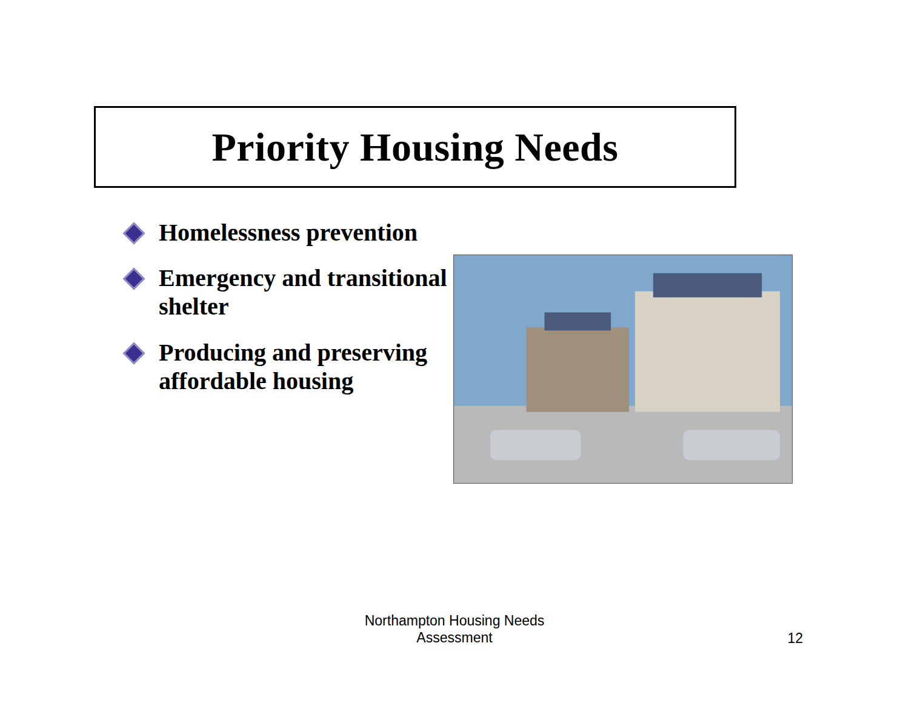Priority Housing Needs
Homelessness prevention
Emergency and transitional shelter
Producing and preserving affordable housing
Northampton Housing Needs
Assessment
12